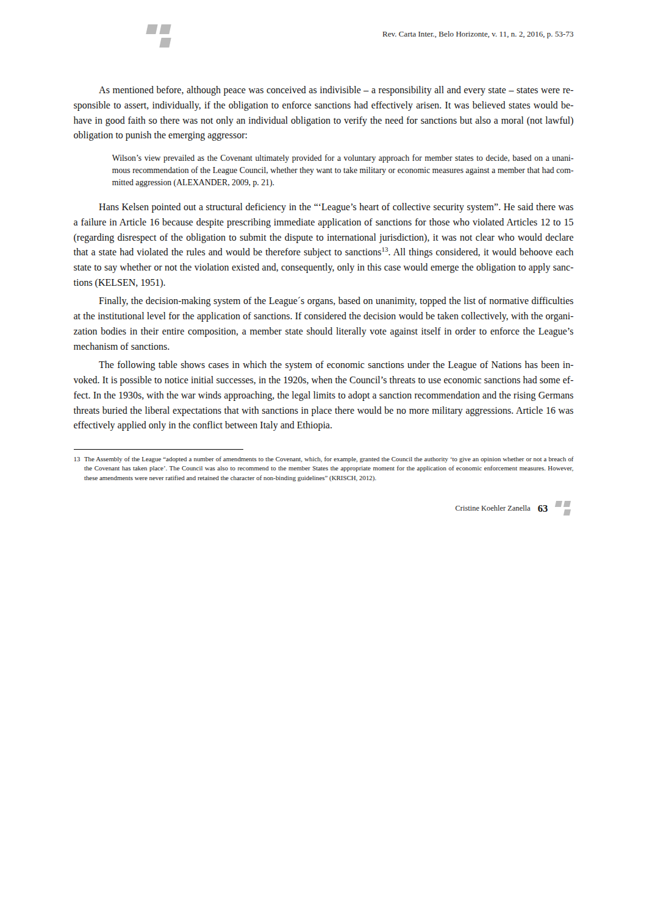Rev. Carta Inter., Belo Horizonte, v. 11, n. 2, 2016, p. 53-73
As mentioned before, although peace was conceived as indivisible – a responsibility all and every state – states were responsible to assert, individually, if the obligation to enforce sanctions had effectively arisen. It was believed states would behave in good faith so there was not only an individual obligation to verify the need for sanctions but also a moral (not lawful) obligation to punish the emerging aggressor:
Wilson’s view prevailed as the Covenant ultimately provided for a voluntary approach for member states to decide, based on a unanimous recommendation of the League Council, whether they want to take military or economic measures against a member that had committed aggression (ALEXANDER, 2009, p. 21).
Hans Kelsen pointed out a structural deficiency in the “‘League’s heart of collective security system”. He said there was a failure in Article 16 because despite prescribing immediate application of sanctions for those who violated Articles 12 to 15 (regarding disrespect of the obligation to submit the dispute to international jurisdiction), it was not clear who would declare that a state had violated the rules and would be therefore subject to sanctions13. All things considered, it would behoove each state to say whether or not the violation existed and, consequently, only in this case would emerge the obligation to apply sanctions (KELSEN, 1951).
Finally, the decision-making system of the League´s organs, based on unanimity, topped the list of normative difficulties at the institutional level for the application of sanctions. If considered the decision would be taken collectively, with the organization bodies in their entire composition, a member state should literally vote against itself in order to enforce the League’s mechanism of sanctions.
The following table shows cases in which the system of economic sanctions under the League of Nations has been invoked. It is possible to notice initial successes, in the 1920s, when the Council’s threats to use economic sanctions had some effect. In the 1930s, with the war winds approaching, the legal limits to adopt a sanction recommendation and the rising Germans threats buried the liberal expectations that with sanctions in place there would be no more military aggressions. Article 16 was effectively applied only in the conflict between Italy and Ethiopia.
13 The Assembly of the League “adopted a number of amendments to the Covenant, which, for example, granted the Council the authority ‘to give an opinion whether or not a breach of the Covenant has taken place’. The Council was also to recommend to the member States the appropriate moment for the application of economic enforcement measures. However, these amendments were never ratified and retained the character of non-binding guidelines” (KRISCH, 2012).
Cristine Koehler Zanella
63